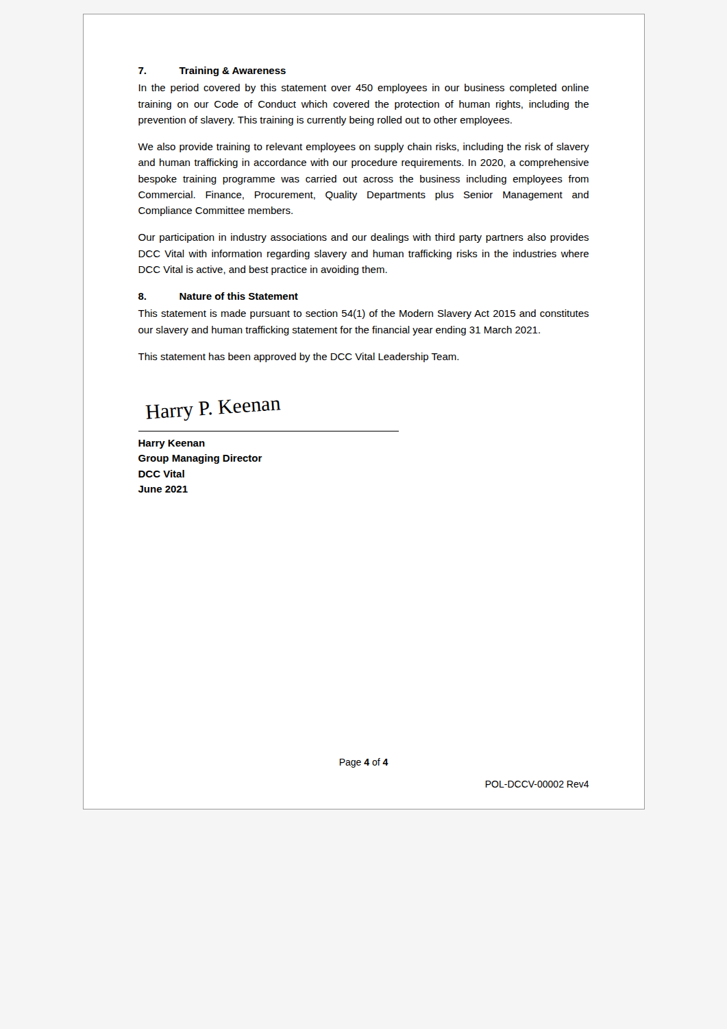7. Training & Awareness
In the period covered by this statement over 450 employees in our business completed online training on our Code of Conduct which covered the protection of human rights, including the prevention of slavery. This training is currently being rolled out to other employees.
We also provide training to relevant employees on supply chain risks, including the risk of slavery and human trafficking in accordance with our procedure requirements. In 2020, a comprehensive bespoke training programme was carried out across the business including employees from Commercial. Finance, Procurement, Quality Departments plus Senior Management and Compliance Committee members.
Our participation in industry associations and our dealings with third party partners also provides DCC Vital with information regarding slavery and human trafficking risks in the industries where DCC Vital is active, and best practice in avoiding them.
8. Nature of this Statement
This statement is made pursuant to section 54(1) of the Modern Slavery Act 2015 and constitutes our slavery and human trafficking statement for the financial year ending 31 March 2021.
This statement has been approved by the DCC Vital Leadership Team.
Harry P. Keenan
Harry Keenan
Group Managing Director
DCC Vital
June 2021
Page 4 of 4
POL-DCCV-00002 Rev4